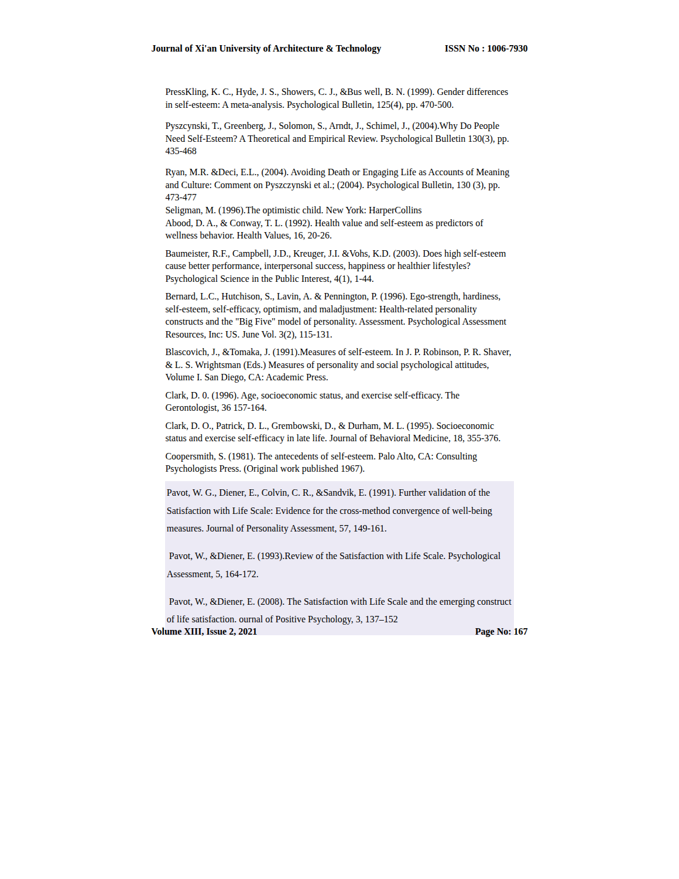Journal of Xi'an University of Architecture & Technology
ISSN No : 1006-7930
PressKling, K. C., Hyde, J. S., Showers, C. J., &Bus well, B. N. (1999). Gender differences in self-esteem: A meta-analysis. Psychological Bulletin, 125(4), pp. 470-500.
Pyszcynski, T., Greenberg, J., Solomon, S., Arndt, J., Schimel, J., (2004).Why Do People Need Self-Esteem? A Theoretical and Empirical Review. Psychological Bulletin 130(3), pp. 435-468
Ryan, M.R. &Deci, E.L., (2004). Avoiding Death or Engaging Life as Accounts of Meaning and Culture: Comment on Pyszczynski et al.; (2004). Psychological Bulletin, 130 (3), pp. 473-477
Seligman, M. (1996).The optimistic child. New York: HarperCollins
Abood, D. A., & Conway, T. L. (1992). Health value and self-esteem as predictors of wellness behavior. Health Values, 16, 20-26.
Baumeister, R.F., Campbell, J.D., Kreuger, J.I. &Vohs, K.D. (2003). Does high self-esteem cause better performance, interpersonal success, happiness or healthier lifestyles? Psychological Science in the Public Interest, 4(1), 1-44.
Bernard, L.C., Hutchison, S., Lavin, A. & Pennington, P. (1996). Ego-strength, hardiness, self-esteem, self-efficacy, optimism, and maladjustment: Health-related personality constructs and the "Big Five" model of personality. Assessment. Psychological Assessment Resources, Inc: US. June Vol. 3(2), 115-131.
Blascovich, J., &Tomaka, J. (1991).Measures of self-esteem. In J. P. Robinson, P. R. Shaver, & L. S. Wrightsman (Eds.) Measures of personality and social psychological attitudes, Volume I. San Diego, CA: Academic Press.
Clark, D. 0. (1996). Age, socioeconomic status, and exercise self-efficacy. The Gerontologist, 36 157-164.
Clark, D. O., Patrick, D. L., Grembowski, D., & Durham, M. L. (1995). Socioeconomic status and exercise self-efficacy in late life. Journal of Behavioral Medicine, 18, 355-376.
Coopersmith, S. (1981). The antecedents of self-esteem. Palo Alto, CA: Consulting Psychologists Press. (Original work published 1967).
Pavot, W. G., Diener, E., Colvin, C. R., &Sandvik, E. (1991). Further validation of the Satisfaction with Life Scale: Evidence for the cross-method convergence of well-being measures. Journal of Personality Assessment, 57, 149-161.
Pavot, W., &Diener, E. (1993).Review of the Satisfaction with Life Scale. Psychological Assessment, 5, 164-172.
Pavot, W., &Diener, E. (2008). The Satisfaction with Life Scale and the emerging construct of life satisfaction. ournal of Positive Psychology, 3, 137–152
Volume XIII, Issue 2, 2021
Page No: 167